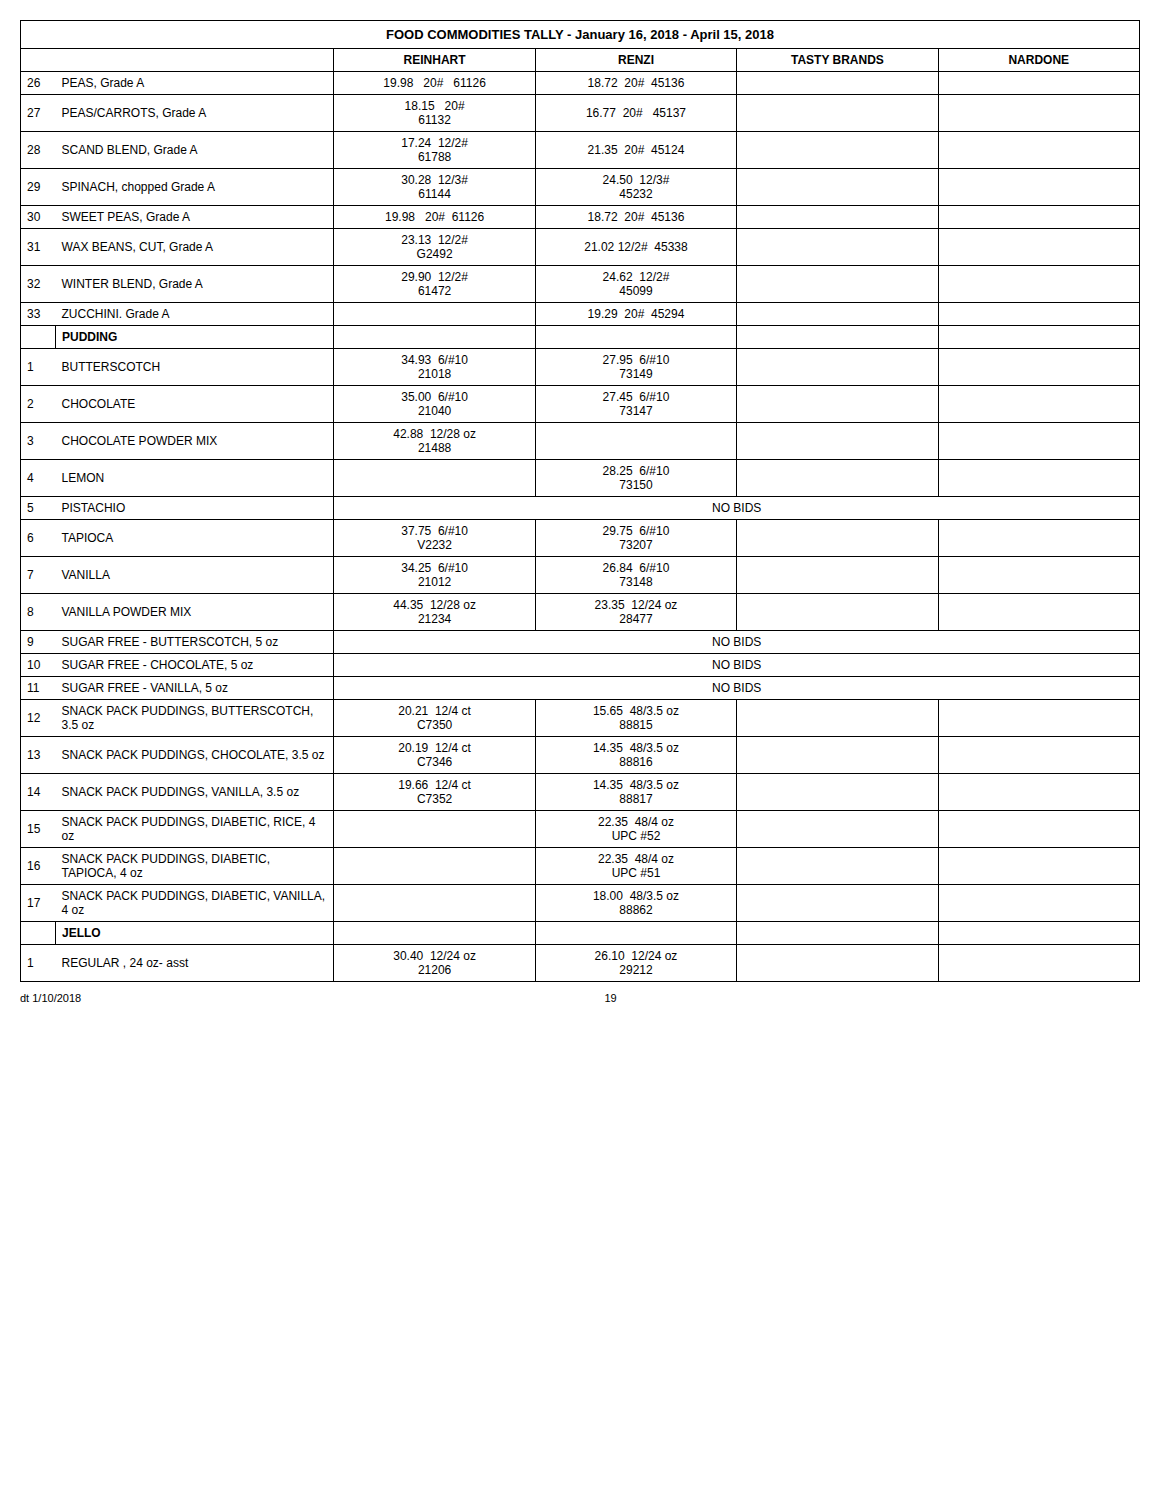FOOD COMMODITIES TALLY - January 16, 2018 - April 15, 2018
| | | REINHART | RENZI | TASTY BRANDS | NARDONE |
| --- | --- | --- | --- | --- | --- |
| 26 | PEAS, Grade A | 19.98 20# 61126 | 18.72 20# 45136 | | |
| 27 | PEAS/CARROTS, Grade A | 18.15 20# 61132 | 16.77 20# 45137 | | |
| 28 | SCAND BLEND, Grade A | 17.24 12/2# 61788 | 21.35 20# 45124 | | |
| 29 | SPINACH, chopped Grade A | 30.28 12/3# 61144 | 24.50 12/3# 45232 | | |
| 30 | SWEET PEAS, Grade A | 19.98 20# 61126 | 18.72 20# 45136 | | |
| 31 | WAX BEANS, CUT, Grade A | 23.13 12/2# G2492 | 21.02 12/2# 45338 | | |
| 32 | WINTER BLEND, Grade A | 29.90 12/2# 61472 | 24.62 12/2# 45099 | | |
| 33 | ZUCCHINI. Grade A | | 19.29 20# 45294 | | |
| | PUDDING | | | | |
| 1 | BUTTERSCOTCH | 34.93 6/#10 21018 | 27.95 6/#10 73149 | | |
| 2 | CHOCOLATE | 35.00 6/#10 21040 | 27.45 6/#10 73147 | | |
| 3 | CHOCOLATE POWDER MIX | 42.88 12/28 oz 21488 | | | |
| 4 | LEMON | | 28.25 6/#10 73150 | | |
| 5 | PISTACHIO | NO BIDS |
| 6 | TAPIOCA | 37.75 6/#10 V2232 | 29.75 6/#10 73207 | | |
| 7 | VANILLA | 34.25 6/#10 21012 | 26.84 6/#10 73148 | | |
| 8 | VANILLA POWDER MIX | 44.35 12/28 oz 21234 | 23.35 12/24 oz 28477 | | |
| 9 | SUGAR FREE - BUTTERSCOTCH, 5 oz | NO BIDS |
| 10 | SUGAR FREE - CHOCOLATE, 5 oz | NO BIDS |
| 11 | SUGAR FREE - VANILLA, 5 oz | NO BIDS |
| 12 | SNACK PACK PUDDINGS, BUTTERSCOTCH, 3.5 oz | 20.21 12/4 ct C7350 | 15.65 48/3.5 oz 88815 | | |
| 13 | SNACK PACK PUDDINGS, CHOCOLATE, 3.5 oz | 20.19 12/4 ct C7346 | 14.35 48/3.5 oz 88816 | | |
| 14 | SNACK PACK PUDDINGS, VANILLA, 3.5 oz | 19.66 12/4 ct C7352 | 14.35 48/3.5 oz 88817 | | |
| 15 | SNACK PACK PUDDINGS, DIABETIC, RICE, 4 oz | | 22.35 48/4 oz UPC #52 | | |
| 16 | SNACK PACK PUDDINGS, DIABETIC, TAPIOCA, 4 oz | | 22.35 48/4 oz UPC #51 | | |
| 17 | SNACK PACK PUDDINGS, DIABETIC, VANILLA, 4 oz | | 18.00 48/3.5 oz 88862 | | |
| | JELLO | | | | |
| 1 | REGULAR , 24 oz- asst | 30.40 12/24 oz 21206 | 26.10 12/24 oz 29212 | | |
dt 1/10/2018 19